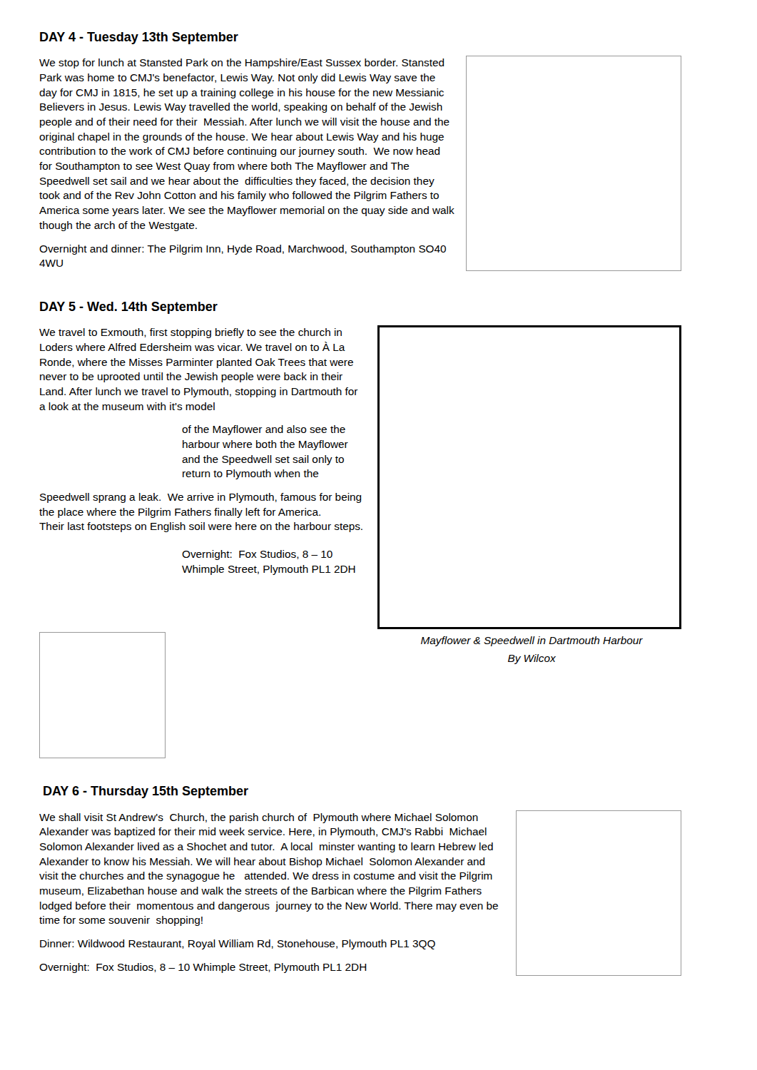DAY 4 - Tuesday 13th September
We stop for lunch at Stansted Park on the Hampshire/East Sussex border. Stansted Park was home to CMJ's benefactor, Lewis Way. Not only did Lewis Way save the day for CMJ in 1815, he set up a training college in his house for the new Messianic Believers in Jesus. Lewis Way travelled the world, speaking on behalf of the Jewish people and of their need for their Messiah. After lunch we will visit the house and the original chapel in the grounds of the house. We hear about Lewis Way and his huge contribution to the work of CMJ before continuing our journey south. We now head for Southampton to see West Quay from where both The Mayflower and The Speedwell set sail and we hear about the difficulties they faced, the decision they took and of the Rev John Cotton and his family who followed the Pilgrim Fathers to America some years later. We see the Mayflower memorial on the quay side and walk though the arch of the Westgate.
Overnight and dinner: The Pilgrim Inn, Hyde Road, Marchwood, Southampton SO40 4WU
DAY 5 - Wed. 14th September
We travel to Exmouth, first stopping briefly to see the church in Loders where Alfred Edersheim was vicar. We travel on to À La Ronde, where the Misses Parminter planted Oak Trees that were never to be uprooted until the Jewish people were back in their Land. After lunch we travel to Plymouth, stopping in Dartmouth for a look at the museum with it's model
Mayflower & Speedwell in Dartmouth Harbour
By Wilcox
of the Mayflower and also see the harbour where both the Mayflower and the Speedwell set sail only to return to Plymouth when the
Speedwell sprang a leak. We arrive in Plymouth, famous for being the place where the Pilgrim Fathers finally left for America.
Their last footsteps on English soil were here on the harbour steps.
Overnight: Fox Studios, 8 – 10 Whimple Street, Plymouth PL1 2DH
DAY 6 - Thursday 15th September
We shall visit St Andrew's Church, the parish church of Plymouth where Michael Solomon Alexander was baptized for their mid week service. Here, in Plymouth, CMJ's Rabbi Michael Solomon Alexander lived as a Shochet and tutor. A local minster wanting to learn Hebrew led Alexander to know his Messiah. We will hear about Bishop Michael Solomon Alexander and visit the churches and the synagogue he attended. We dress in costume and visit the Pilgrim museum, Elizabethan house and walk the streets of the Barbican where the Pilgrim Fathers lodged before their momentous and dangerous journey to the New World. There may even be time for some souvenir shopping!
Dinner: Wildwood Restaurant, Royal William Rd, Stonehouse, Plymouth PL1 3QQ
Overnight: Fox Studios, 8 – 10 Whimple Street, Plymouth PL1 2DH